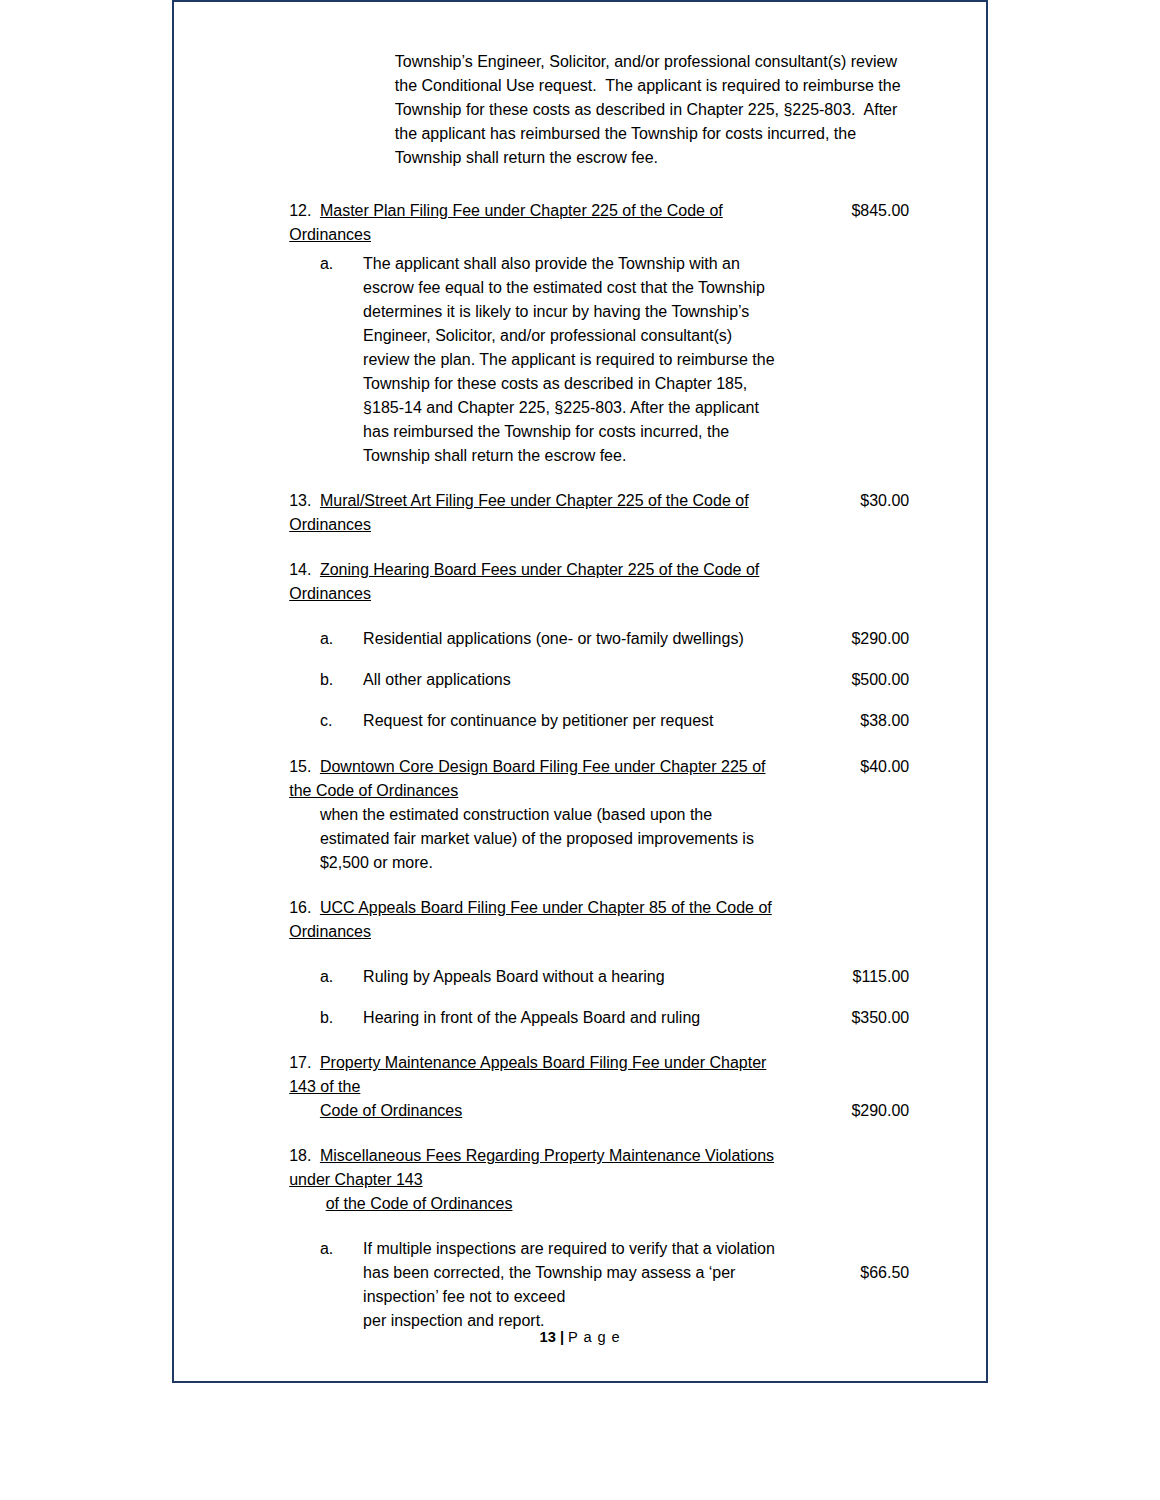Township’s Engineer, Solicitor, and/or professional consultant(s) review the Conditional Use request. The applicant is required to reimburse the Township for these costs as described in Chapter 225, §225-803. After the applicant has reimbursed the Township for costs incurred, the Township shall return the escrow fee.
12. Master Plan Filing Fee under Chapter 225 of the Code of Ordinances
a.
The applicant shall also provide the Township with an escrow fee equal to the estimated cost that the Township determines it is likely to incur by having the Township’s Engineer, Solicitor, and/or professional consultant(s) review the plan. The applicant is required to reimburse the Township for these costs as described in Chapter 185, §185-14 and Chapter 225, §225-803. After the applicant has reimbursed the Township for costs incurred, the Township shall return the escrow fee.
$845.00
13. Mural/Street Art Filing Fee under Chapter 225 of the Code of Ordinances
$30.00
14. Zoning Hearing Board Fees under Chapter 225 of the Code of Ordinances
a.
Residential applications (one- or two-family dwellings)
$290.00
b.
All other applications
$500.00
c.
Request for continuance by petitioner per request
$38.00
15. Downtown Core Design Board Filing Fee under Chapter 225 of the Code of Ordinances
when the estimated construction value (based upon the estimated fair market value) of the proposed improvements is $2,500 or more.
$40.00
16. UCC Appeals Board Filing Fee under Chapter 85 of the Code of Ordinances
a.
Ruling by Appeals Board without a hearing
$115.00
b.
Hearing in front of the Appeals Board and ruling
$350.00
17. Property Maintenance Appeals Board Filing Fee under Chapter 143 of the
Code of Ordinances
$290.00
18. Miscellaneous Fees Regarding Property Maintenance Violations under Chapter 143
of the Code of Ordinances
a.
If multiple inspections are required to verify that a violation has been corrected, the Township may assess a ‘per inspection’ fee not to exceed
per inspection and report.
$66.50
13 | P a g e